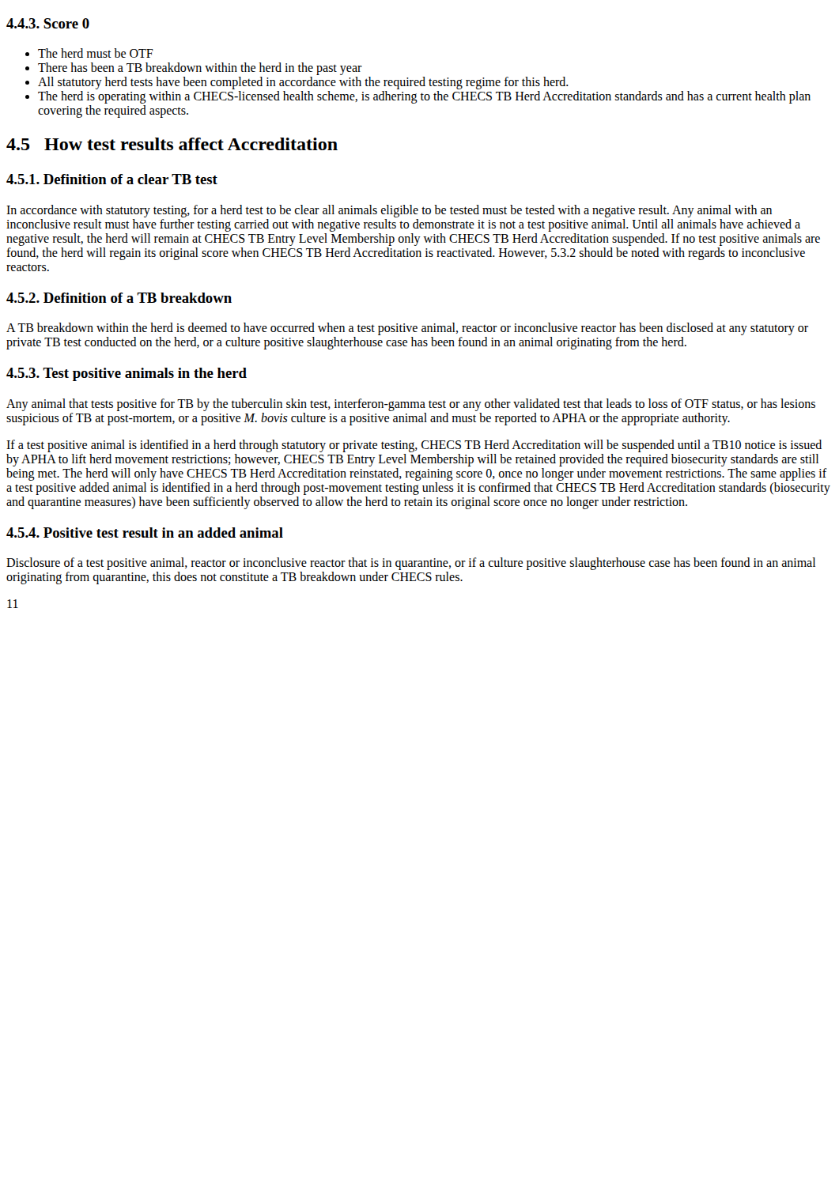4.4.3. Score 0
The herd must be OTF
There has been a TB breakdown within the herd in the past year
All statutory herd tests have been completed in accordance with the required testing regime for this herd.
The herd is operating within a CHECS-licensed health scheme, is adhering to the CHECS TB Herd Accreditation standards and has a current health plan covering the required aspects.
4.5 How test results affect Accreditation
4.5.1. Definition of a clear TB test
In accordance with statutory testing, for a herd test to be clear all animals eligible to be tested must be tested with a negative result. Any animal with an inconclusive result must have further testing carried out with negative results to demonstrate it is not a test positive animal. Until all animals have achieved a negative result, the herd will remain at CHECS TB Entry Level Membership only with CHECS TB Herd Accreditation suspended. If no test positive animals are found, the herd will regain its original score when CHECS TB Herd Accreditation is reactivated. However, 5.3.2 should be noted with regards to inconclusive reactors.
4.5.2. Definition of a TB breakdown
A TB breakdown within the herd is deemed to have occurred when a test positive animal, reactor or inconclusive reactor has been disclosed at any statutory or private TB test conducted on the herd, or a culture positive slaughterhouse case has been found in an animal originating from the herd.
4.5.3. Test positive animals in the herd
Any animal that tests positive for TB by the tuberculin skin test, interferon-gamma test or any other validated test that leads to loss of OTF status, or has lesions suspicious of TB at post-mortem, or a positive M. bovis culture is a positive animal and must be reported to APHA or the appropriate authority.
If a test positive animal is identified in a herd through statutory or private testing, CHECS TB Herd Accreditation will be suspended until a TB10 notice is issued by APHA to lift herd movement restrictions; however, CHECS TB Entry Level Membership will be retained provided the required biosecurity standards are still being met. The herd will only have CHECS TB Herd Accreditation reinstated, regaining score 0, once no longer under movement restrictions. The same applies if a test positive added animal is identified in a herd through post-movement testing unless it is confirmed that CHECS TB Herd Accreditation standards (biosecurity and quarantine measures) have been sufficiently observed to allow the herd to retain its original score once no longer under restriction.
4.5.4. Positive test result in an added animal
Disclosure of a test positive animal, reactor or inconclusive reactor that is in quarantine, or if a culture positive slaughterhouse case has been found in an animal originating from quarantine, this does not constitute a TB breakdown under CHECS rules.
11